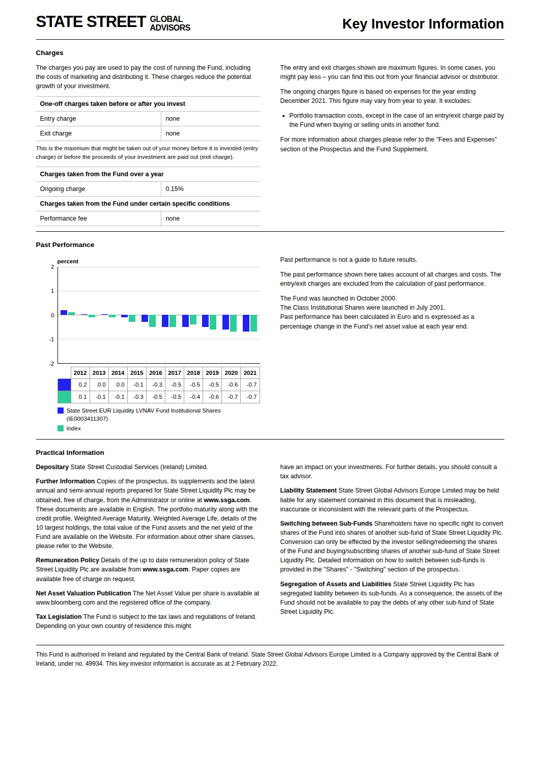STATE STREET GLOBAL ADVISORS
Key Investor Information
Charges
The charges you pay are used to pay the cost of running the Fund, including the costs of marketing and distributing it. These charges reduce the potential growth of your investment.
One-off charges taken before or after you invest
| Entry charge | none |
| Exit charge | none |
This is the maximum that might be taken out of your money before it is invested (entry charge) or before the proceeds of your investment are paid out (exit charge).
Charges taken from the Fund over a year
| Ongoing charge | 0.15% |
Charges taken from the Fund under certain specific conditions
| Performance fee | none |
The entry and exit charges shown are maximum figures. In some cases, you might pay less – you can find this out from your financial advisor or distributor.
The ongoing charges figure is based on expenses for the year ending December 2021. This figure may vary from year to year. It excludes:
Portfolio transaction costs, except in the case of an entry/exit charge paid by the Fund when buying or selling units in another fund.
For more information about charges please refer to the "Fees and Expenses" section of the Prospectus and the Fund Supplement.
Past Performance
percent
2 1 0 -1 -2
| | 2012 | 2013 | 2014 | 2015 | 2016 | 2017 | 2018 | 2019 | 2020 | 2021 |
| --- | --- | --- | --- | --- | --- | --- | --- | --- | --- | --- |
| | 0.2 | 0.0 | 0.0 | -0.1 | -0.3 | -0.5 | -0.5 | -0.5 | -0.6 | -0.7 |
| | 0.1 | -0.1 | -0.1 | -0.3 | -0.5 | -0.5 | -0.4 | -0.6 | -0.7 | -0.7 |
State Street EUR Liquidity LVNAV Fund Institutional Shares (IE0003411307)
Index
Past performance is not a guide to future results.
The past performance shown here takes account of all charges and costs. The entry/exit charges are excluded from the calculation of past performance.
The Fund was launched in October 2000.
The Class Institutional Shares were launched in July 2001.
Past performance has been calculated in Euro and is expressed as a percentage change in the Fund's net asset value at each year end.
Practical Information
Depositary State Street Custodial Services (Ireland) Limited.
Further Information Copies of the prospectus, its supplements and the latest annual and semi-annual reports prepared for State Street Liquidity Plc may be obtained, free of charge, from the Administrator or online at www.ssga.com. These documents are available in English. The portfolio maturity along with the credit profile, Weighted Average Maturity, Weighted Average Life, details of the 10 largest holdings, the total value of the Fund assets and the net yield of the Fund are available on the Website. For information about other share classes, please refer to the Website.
Remuneration Policy Details of the up to date remuneration policy of State Street Liquidity Plc are available from www.ssga.com. Paper copies are available free of charge on request.
Net Asset Valuation Publication The Net Asset Value per share is available at www.bloomberg.com and the registered office of the company.
Tax Legislation The Fund is subject to the tax laws and regulations of Ireland. Depending on your own country of residence this might
have an impact on your investments. For further details, you should consult a tax advisor.
Liability Statement State Street Global Advisors Europe Limited may be held liable for any statement contained in this document that is misleading, inaccurate or inconsistent with the relevant parts of the Prospectus.
Switching between Sub-Funds Shareholders have no specific right to convert shares of the Fund into shares of another sub-fund of State Street Liquidity Plc. Conversion can only be effected by the investor selling/redeeming the shares of the Fund and buying/subscribing shares of another sub-fund of State Street Liquidity Plc. Detailed information on how to switch between sub-funds is provided in the "Shares" - "Switching" section of the prospectus.
Segregation of Assets and Liabilities State Street Liquidity Plc has segregated liability between its sub-funds. As a consequence, the assets of the Fund should not be available to pay the debts of any other sub-fund of State Street Liquidity Plc.
This Fund is authorised in Ireland and regulated by the Central Bank of Ireland. State Street Global Advisors Europe Limited is a Company approved by the Central Bank of Ireland, under no. 49934. This key investor information is accurate as at 2 February 2022.